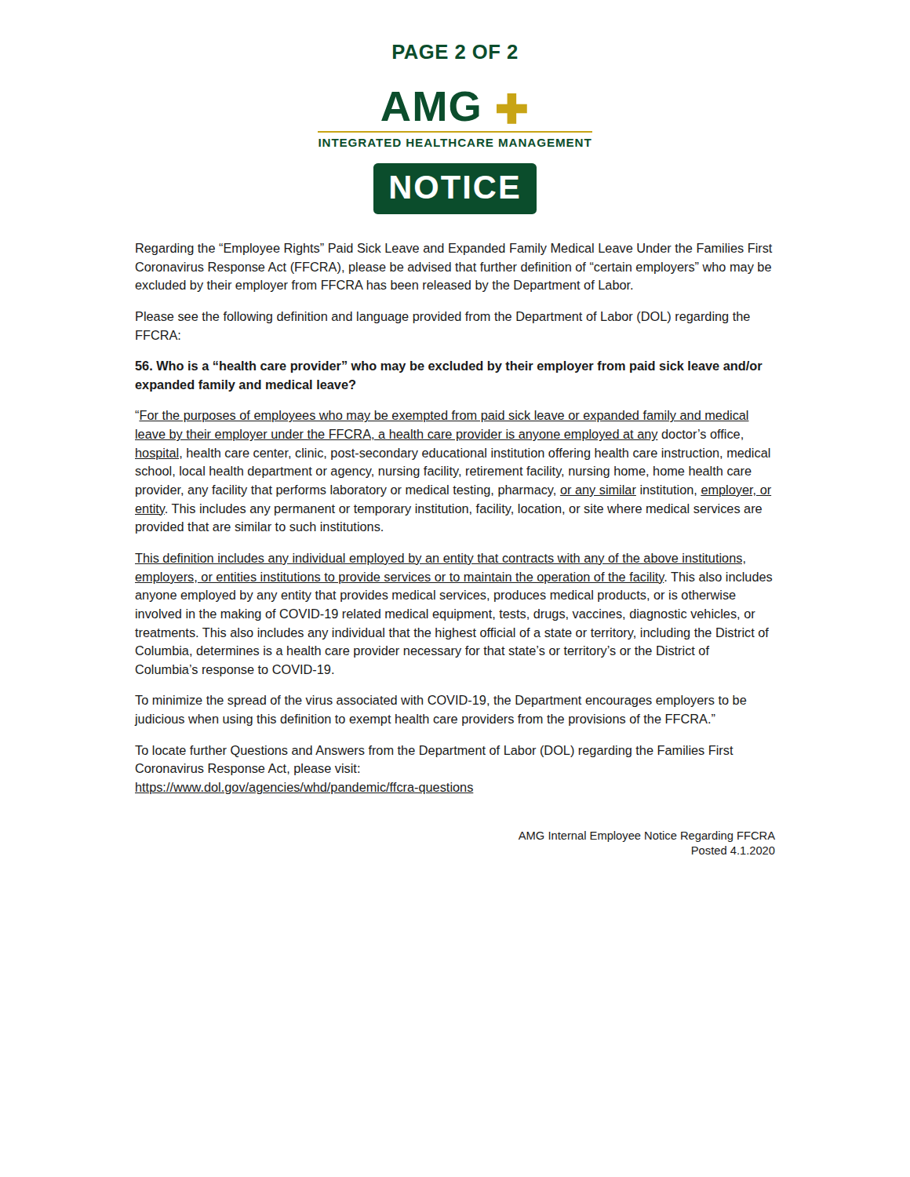PAGE 2 OF 2
AMG ✚
INTEGRATED HEALTHCARE MANAGEMENT
NOTICE
Regarding the “Employee Rights” Paid Sick Leave and Expanded Family Medical Leave Under the Families First Coronavirus Response Act (FFCRA), please be advised that further definition of “certain employers” who may be excluded by their employer from FFCRA has been released by the Department of Labor.
Please see the following definition and language provided from the Department of Labor (DOL) regarding the FFCRA:
56. Who is a “health care provider” who may be excluded by their employer from paid sick leave and/or expanded family and medical leave?
“For the purposes of employees who may be exempted from paid sick leave or expanded family and medical leave by their employer under the FFCRA, a health care provider is anyone employed at any doctor’s office, hospital, health care center, clinic, post-secondary educational institution offering health care instruction, medical school, local health department or agency, nursing facility, retirement facility, nursing home, home health care provider, any facility that performs laboratory or medical testing, pharmacy, or any similar institution, employer, or entity. This includes any permanent or temporary institution, facility, location, or site where medical services are provided that are similar to such institutions.
This definition includes any individual employed by an entity that contracts with any of the above institutions, employers, or entities institutions to provide services or to maintain the operation of the facility. This also includes anyone employed by any entity that provides medical services, produces medical products, or is otherwise involved in the making of COVID-19 related medical equipment, tests, drugs, vaccines, diagnostic vehicles, or treatments. This also includes any individual that the highest official of a state or territory, including the District of Columbia, determines is a health care provider necessary for that state’s or territory’s or the District of Columbia’s response to COVID-19.
To minimize the spread of the virus associated with COVID-19, the Department encourages employers to be judicious when using this definition to exempt health care providers from the provisions of the FFCRA.”
To locate further Questions and Answers from the Department of Labor (DOL) regarding the Families First Coronavirus Response Act, please visit:
https://www.dol.gov/agencies/whd/pandemic/ffcra-questions
AMG Internal Employee Notice Regarding FFCRA
Posted 4.1.2020